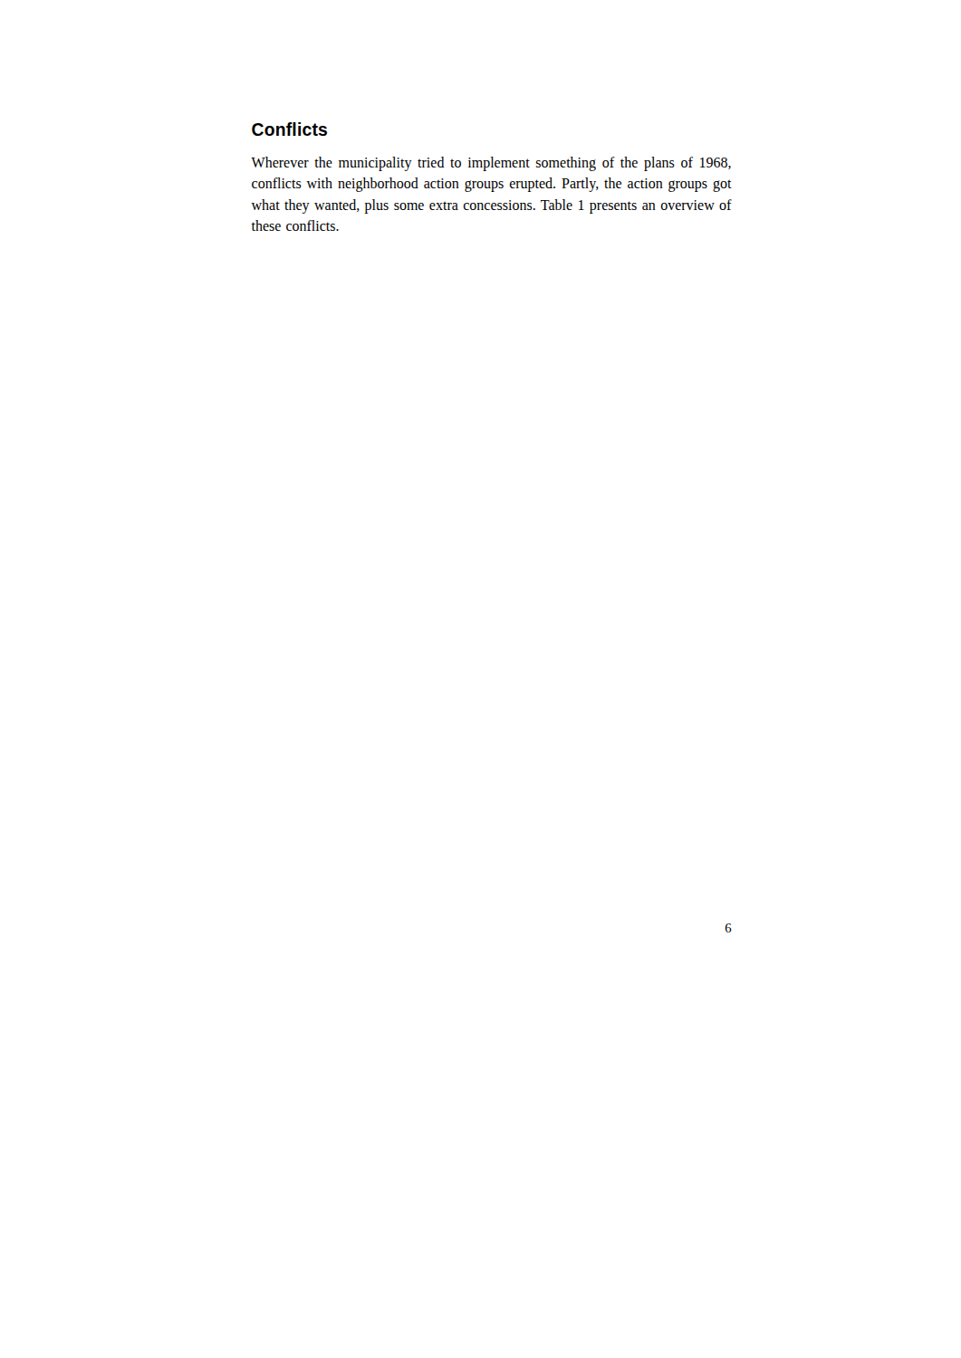Conflicts
Wherever the municipality tried to implement something of the plans of 1968, conflicts with neighborhood action groups erupted. Partly, the action groups got what they wanted, plus some extra concessions. Table 1 presents an overview of these conflicts.
6